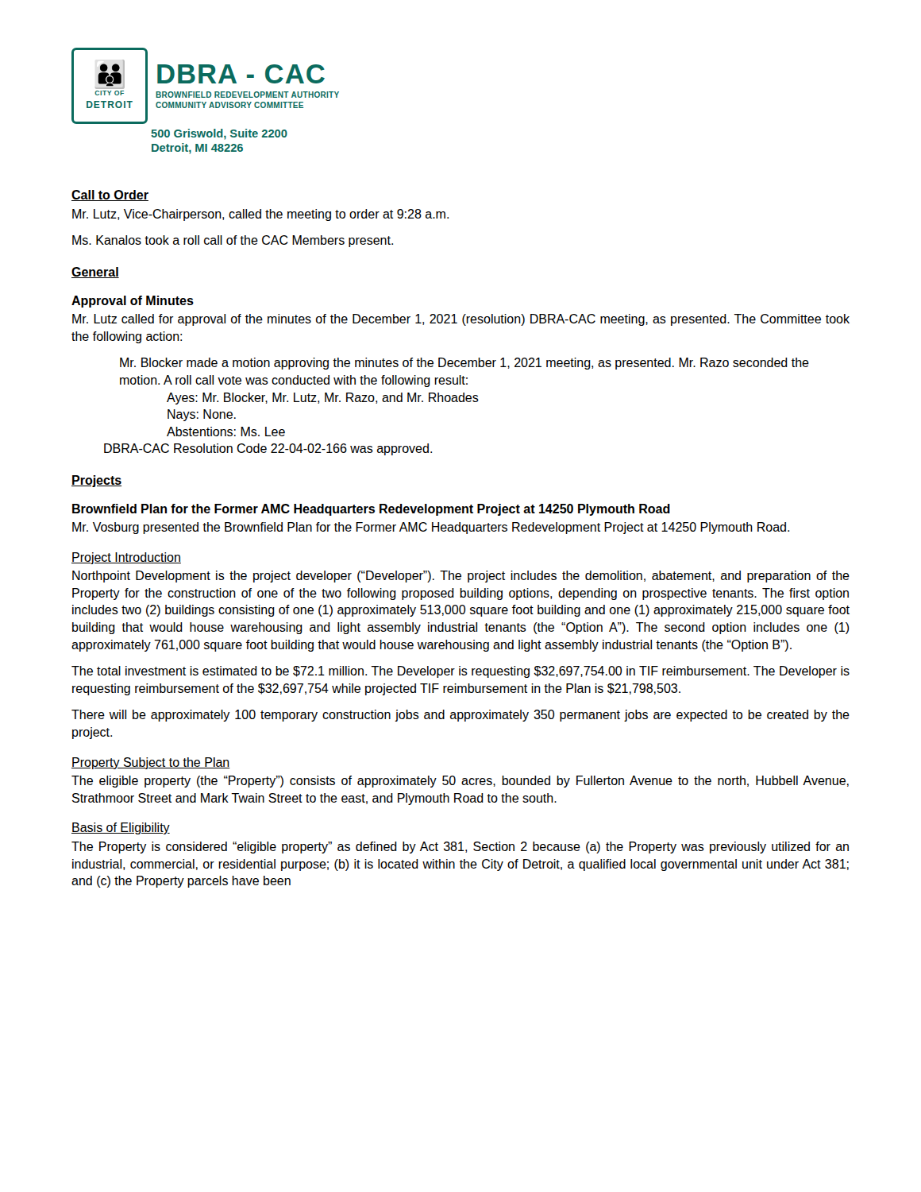👪
CITY OF
DETROIT
DBRA - CAC
BROWNFIELD REDEVELOPMENT AUTHORITY
COMMUNITY ADVISORY COMMITTEE
500 Griswold, Suite 2200
Detroit, MI 48226
Call to Order
Mr. Lutz, Vice-Chairperson, called the meeting to order at 9:28 a.m.
Ms. Kanalos took a roll call of the CAC Members present.
General
Approval of Minutes
Mr. Lutz called for approval of the minutes of the December 1, 2021 (resolution) DBRA-CAC meeting, as presented. The Committee took the following action:
Mr. Blocker made a motion approving the minutes of the December 1, 2021 meeting, as presented. Mr. Razo seconded the motion. A roll call vote was conducted with the following result:
Ayes: Mr. Blocker, Mr. Lutz, Mr. Razo, and Mr. Rhoades
Nays: None.
Abstentions: Ms. Lee
DBRA-CAC Resolution Code 22-04-02-166 was approved.
Projects
Brownfield Plan for the Former AMC Headquarters Redevelopment Project at 14250 Plymouth Road
Mr. Vosburg presented the Brownfield Plan for the Former AMC Headquarters Redevelopment Project at 14250 Plymouth Road.
Project Introduction
Northpoint Development is the project developer (“Developer”). The project includes the demolition, abatement, and preparation of the Property for the construction of one of the two following proposed building options, depending on prospective tenants. The first option includes two (2) buildings consisting of one (1) approximately 513,000 square foot building and one (1) approximately 215,000 square foot building that would house warehousing and light assembly industrial tenants (the “Option A”). The second option includes one (1) approximately 761,000 square foot building that would house warehousing and light assembly industrial tenants (the “Option B”).
The total investment is estimated to be $72.1 million. The Developer is requesting $32,697,754.00 in TIF reimbursement. The Developer is requesting reimbursement of the $32,697,754 while projected TIF reimbursement in the Plan is $21,798,503.
There will be approximately 100 temporary construction jobs and approximately 350 permanent jobs are expected to be created by the project.
Property Subject to the Plan
The eligible property (the “Property”) consists of approximately 50 acres, bounded by Fullerton Avenue to the north, Hubbell Avenue, Strathmoor Street and Mark Twain Street to the east, and Plymouth Road to the south.
Basis of Eligibility
The Property is considered “eligible property” as defined by Act 381, Section 2 because (a) the Property was previously utilized for an industrial, commercial, or residential purpose; (b) it is located within the City of Detroit, a qualified local governmental unit under Act 381; and (c) the Property parcels have been